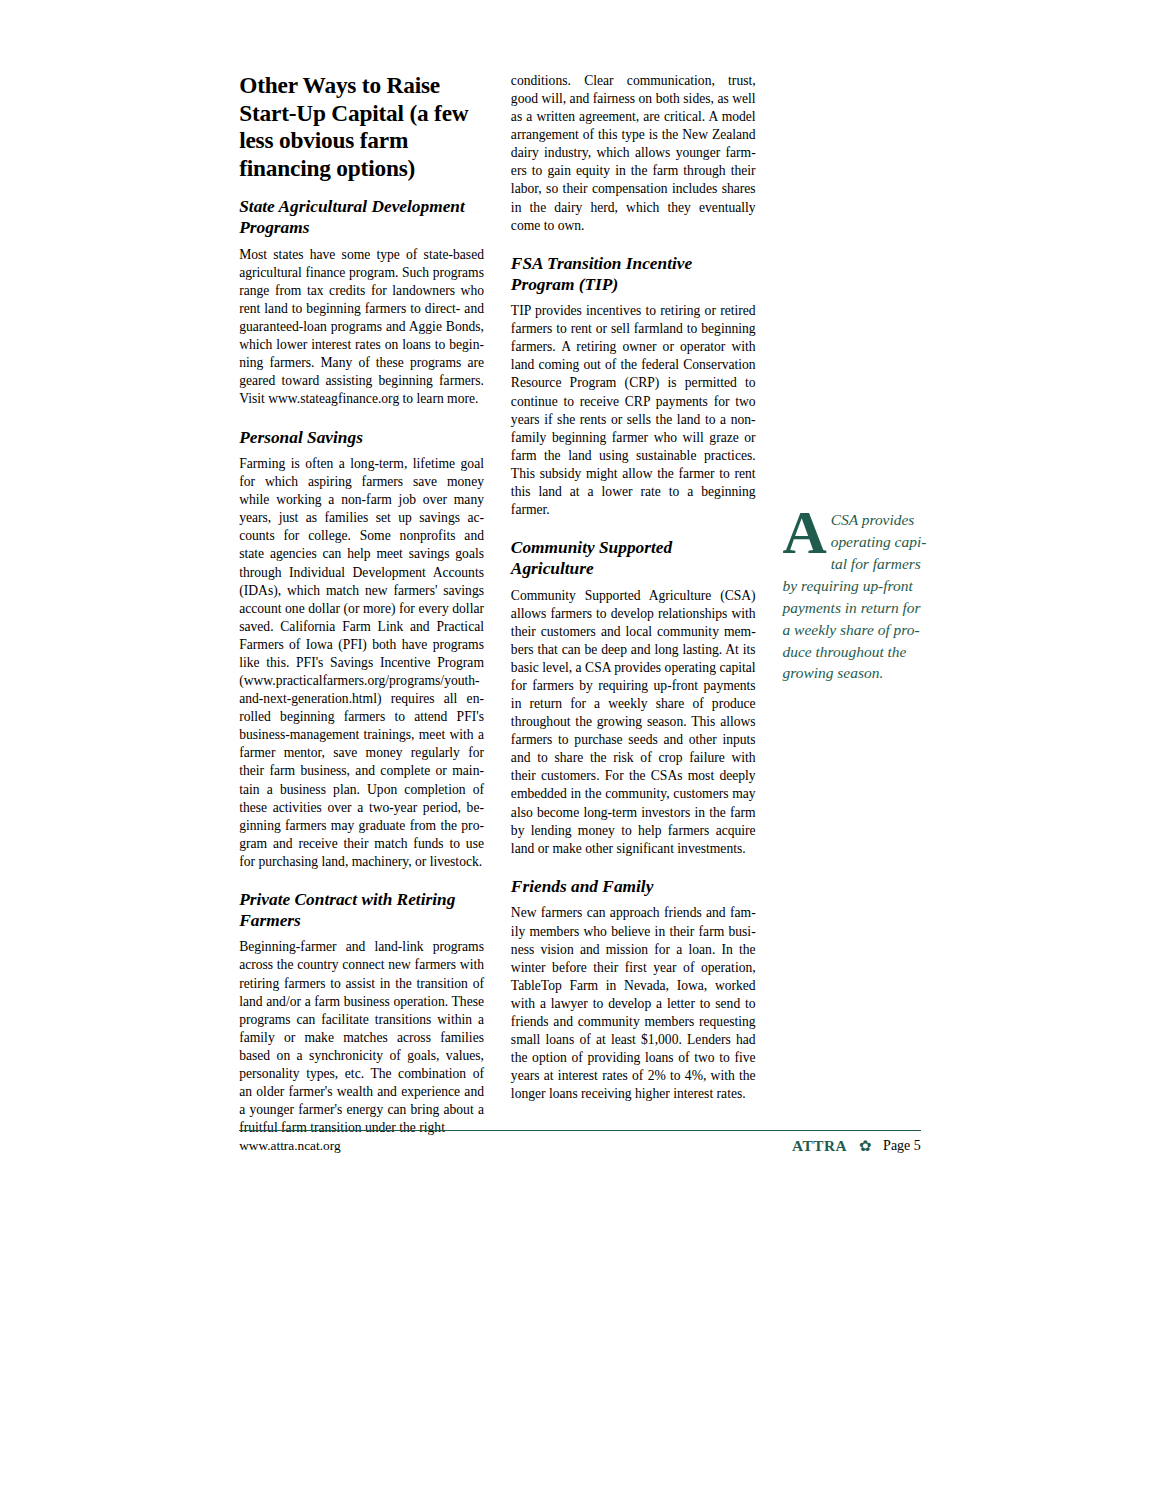Other Ways to Raise Start-Up Capital (a few less obvious farm financing options)
State Agricultural Development Programs
Most states have some type of state-based agricultural finance program. Such programs range from tax credits for landowners who rent land to beginning farmers to direct- and guaranteed-loan programs and Aggie Bonds, which lower interest rates on loans to beginning farmers. Many of these programs are geared toward assisting beginning farmers. Visit www.stateagfinance.org to learn more.
Personal Savings
Farming is often a long-term, lifetime goal for which aspiring farmers save money while working a non-farm job over many years, just as families set up savings accounts for college. Some nonprofits and state agencies can help meet savings goals through Individual Development Accounts (IDAs), which match new farmers' savings account one dollar (or more) for every dollar saved. California Farm Link and Practical Farmers of Iowa (PFI) both have programs like this. PFI's Savings Incentive Program (www.practicalfarmers.org/programs/youth-and-next-generation.html) requires all enrolled beginning farmers to attend PFI's business-management trainings, meet with a farmer mentor, save money regularly for their farm business, and complete or maintain a business plan. Upon completion of these activities over a two-year period, beginning farmers may graduate from the program and receive their match funds to use for purchasing land, machinery, or livestock.
Private Contract with Retiring Farmers
Beginning-farmer and land-link programs across the country connect new farmers with retiring farmers to assist in the transition of land and/or a farm business operation. These programs can facilitate transitions within a family or make matches across families based on a synchronicity of goals, values, personality types, etc. The combination of an older farmer's wealth and experience and a younger farmer's energy can bring about a fruitful farm transition under the right
conditions. Clear communication, trust, good will, and fairness on both sides, as well as a written agreement, are critical. A model arrangement of this type is the New Zealand dairy industry, which allows younger farmers to gain equity in the farm through their labor, so their compensation includes shares in the dairy herd, which they eventually come to own.
FSA Transition Incentive Program (TIP)
TIP provides incentives to retiring or retired farmers to rent or sell farmland to beginning farmers. A retiring owner or operator with land coming out of the federal Conservation Resource Program (CRP) is permitted to continue to receive CRP payments for two years if she rents or sells the land to a non-family beginning farmer who will graze or farm the land using sustainable practices. This subsidy might allow the farmer to rent this land at a lower rate to a beginning farmer.
Community Supported Agriculture
Community Supported Agriculture (CSA) allows farmers to develop relationships with their customers and local community members that can be deep and long lasting. At its basic level, a CSA provides operating capital for farmers by requiring up-front payments in return for a weekly share of produce throughout the growing season. This allows farmers to purchase seeds and other inputs and to share the risk of crop failure with their customers. For the CSAs most deeply embedded in the community, customers may also become long-term investors in the farm by lending money to help farmers acquire land or make other significant investments.
Friends and Family
New farmers can approach friends and family members who believe in their farm business vision and mission for a loan. In the winter before their first year of operation, TableTop Farm in Nevada, Iowa, worked with a lawyer to develop a letter to send to friends and community members requesting small loans of at least $1,000. Lenders had the option of providing loans of two to five years at interest rates of 2% to 4%, with the longer loans receiving higher interest rates.
A CSA provides operating capital for farmers by requiring up-front payments in return for a weekly share of produce throughout the growing season.
www.attra.ncat.org
ATTRA ✿ Page 5